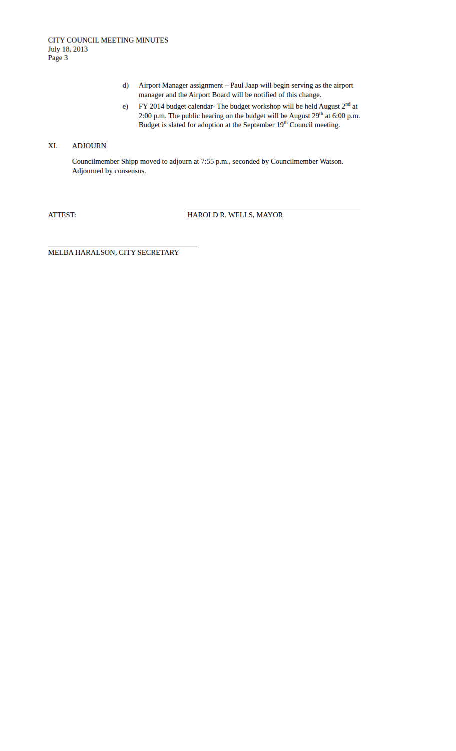CITY COUNCIL MEETING MINUTES
July 18, 2013
Page 3
d) Airport Manager assignment – Paul Jaap will begin serving as the airport manager and the Airport Board will be notified of this change.
e) FY 2014 budget calendar- The budget workshop will be held August 2nd at 2:00 p.m. The public hearing on the budget will be August 29th at 6:00 p.m. Budget is slated for adoption at the September 19th Council meeting.
XI. ADJOURN
Councilmember Shipp moved to adjourn at 7:55 p.m., seconded by Councilmember Watson. Adjourned by consensus.
ATTEST:
HAROLD R. WELLS, MAYOR
MELBA HARALSON, CITY SECRETARY